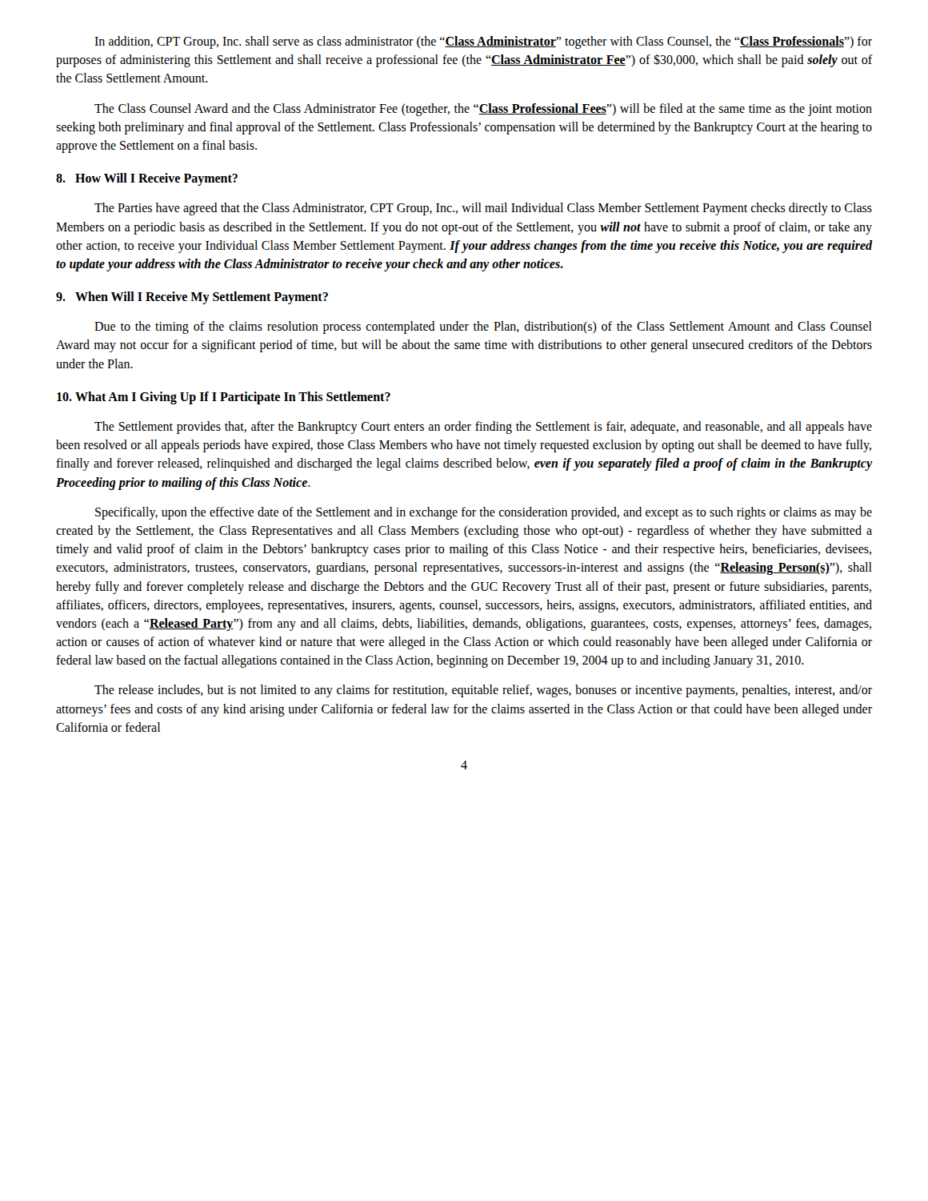In addition, CPT Group, Inc. shall serve as class administrator (the “Class Administrator” together with Class Counsel, the “Class Professionals”) for purposes of administering this Settlement and shall receive a professional fee (the “Class Administrator Fee”) of $30,000, which shall be paid solely out of the Class Settlement Amount.
The Class Counsel Award and the Class Administrator Fee (together, the “Class Professional Fees”) will be filed at the same time as the joint motion seeking both preliminary and final approval of the Settlement. Class Professionals’ compensation will be determined by the Bankruptcy Court at the hearing to approve the Settlement on a final basis.
8. How Will I Receive Payment?
The Parties have agreed that the Class Administrator, CPT Group, Inc., will mail Individual Class Member Settlement Payment checks directly to Class Members on a periodic basis as described in the Settlement. If you do not opt-out of the Settlement, you will not have to submit a proof of claim, or take any other action, to receive your Individual Class Member Settlement Payment. If your address changes from the time you receive this Notice, you are required to update your address with the Class Administrator to receive your check and any other notices.
9. When Will I Receive My Settlement Payment?
Due to the timing of the claims resolution process contemplated under the Plan, distribution(s) of the Class Settlement Amount and Class Counsel Award may not occur for a significant period of time, but will be about the same time with distributions to other general unsecured creditors of the Debtors under the Plan.
10. What Am I Giving Up If I Participate In This Settlement?
The Settlement provides that, after the Bankruptcy Court enters an order finding the Settlement is fair, adequate, and reasonable, and all appeals have been resolved or all appeals periods have expired, those Class Members who have not timely requested exclusion by opting out shall be deemed to have fully, finally and forever released, relinquished and discharged the legal claims described below, even if you separately filed a proof of claim in the Bankruptcy Proceeding prior to mailing of this Class Notice.
Specifically, upon the effective date of the Settlement and in exchange for the consideration provided, and except as to such rights or claims as may be created by the Settlement, the Class Representatives and all Class Members (excluding those who opt-out) - regardless of whether they have submitted a timely and valid proof of claim in the Debtors’ bankruptcy cases prior to mailing of this Class Notice - and their respective heirs, beneficiaries, devisees, executors, administrators, trustees, conservators, guardians, personal representatives, successors-in-interest and assigns (the “Releasing Person(s)”), shall hereby fully and forever completely release and discharge the Debtors and the GUC Recovery Trust all of their past, present or future subsidiaries, parents, affiliates, officers, directors, employees, representatives, insurers, agents, counsel, successors, heirs, assigns, executors, administrators, affiliated entities, and vendors (each a “Released Party”) from any and all claims, debts, liabilities, demands, obligations, guarantees, costs, expenses, attorneys’ fees, damages, action or causes of action of whatever kind or nature that were alleged in the Class Action or which could reasonably have been alleged under California or federal law based on the factual allegations contained in the Class Action, beginning on December 19, 2004 up to and including January 31, 2010.
The release includes, but is not limited to any claims for restitution, equitable relief, wages, bonuses or incentive payments, penalties, interest, and/or attorneys’ fees and costs of any kind arising under California or federal law for the claims asserted in the Class Action or that could have been alleged under California or federal
4